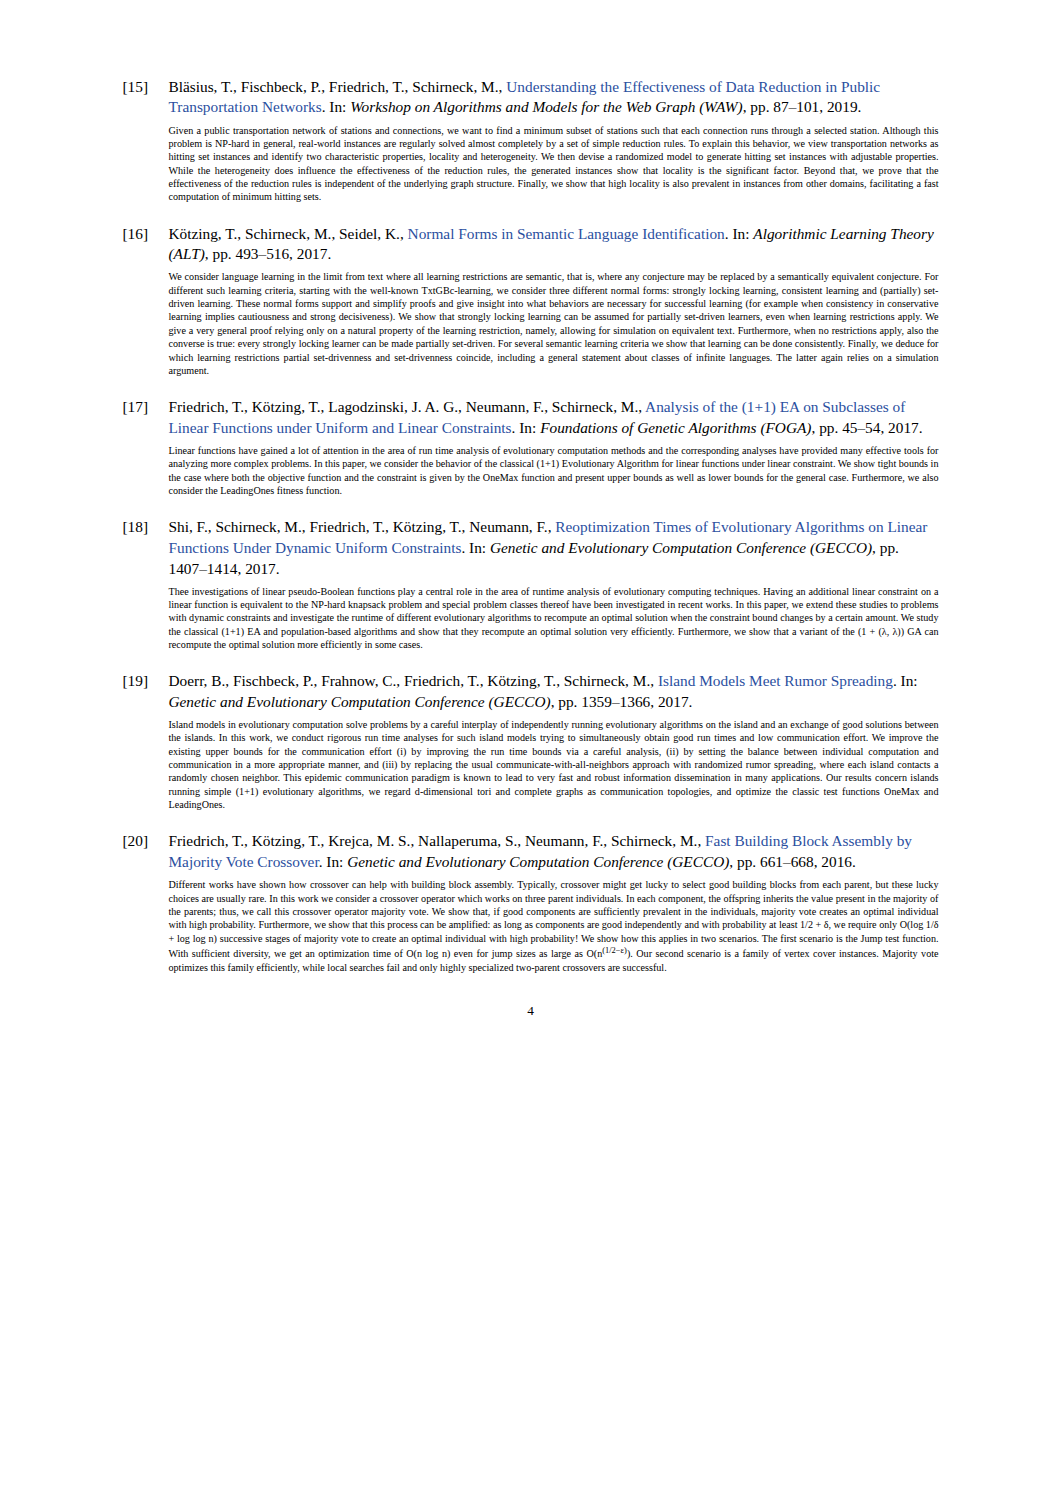[15]
Bläsius, T., Fischbeck, P., Friedrich, T., Schirneck, M., Understanding the Effectiveness of Data Reduction in Public Transportation Networks. In: Workshop on Algorithms and Models for the Web Graph (WAW), pp. 87–101, 2019.
Given a public transportation network of stations and connections, we want to find a minimum subset of stations such that each connection runs through a selected station. Although this problem is NP-hard in general, real-world instances are regularly solved almost completely by a set of simple reduction rules. To explain this behavior, we view transportation networks as hitting set instances and identify two characteristic properties, locality and heterogeneity. We then devise a randomized model to generate hitting set instances with adjustable properties. While the heterogeneity does influence the effectiveness of the reduction rules, the generated instances show that locality is the significant factor. Beyond that, we prove that the effectiveness of the reduction rules is independent of the underlying graph structure. Finally, we show that high locality is also prevalent in instances from other domains, facilitating a fast computation of minimum hitting sets.
[16]
Kötzing, T., Schirneck, M., Seidel, K., Normal Forms in Semantic Language Identification. In: Algorithmic Learning Theory (ALT), pp. 493–516, 2017.
We consider language learning in the limit from text where all learning restrictions are semantic, that is, where any conjecture may be replaced by a semantically equivalent conjecture. For different such learning criteria, starting with the well-known TxtGBc-learning, we consider three different normal forms: strongly locking learning, consistent learning and (partially) set-driven learning. These normal forms support and simplify proofs and give insight into what behaviors are necessary for successful learning (for example when consistency in conservative learning implies cautiousness and strong decisiveness). We show that strongly locking learning can be assumed for partially set-driven learners, even when learning restrictions apply. We give a very general proof relying only on a natural property of the learning restriction, namely, allowing for simulation on equivalent text. Furthermore, when no restrictions apply, also the converse is true: every strongly locking learner can be made partially set-driven. For several semantic learning criteria we show that learning can be done consistently. Finally, we deduce for which learning restrictions partial set-drivenness and set-drivenness coincide, including a general statement about classes of infinite languages. The latter again relies on a simulation argument.
[17]
Friedrich, T., Kötzing, T., Lagodzinski, J. A. G., Neumann, F., Schirneck, M., Analysis of the (1+1) EA on Subclasses of Linear Functions under Uniform and Linear Constraints. In: Foundations of Genetic Algorithms (FOGA), pp. 45–54, 2017.
Linear functions have gained a lot of attention in the area of run time analysis of evolutionary computation methods and the corresponding analyses have provided many effective tools for analyzing more complex problems. In this paper, we consider the behavior of the classical (1+1) Evolutionary Algorithm for linear functions under linear constraint. We show tight bounds in the case where both the objective function and the constraint is given by the OneMax function and present upper bounds as well as lower bounds for the general case. Furthermore, we also consider the LeadingOnes fitness function.
[18]
Shi, F., Schirneck, M., Friedrich, T., Kötzing, T., Neumann, F., Reoptimization Times of Evolutionary Algorithms on Linear Functions Under Dynamic Uniform Constraints. In: Genetic and Evolutionary Computation Conference (GECCO), pp. 1407–1414, 2017.
Thee investigations of linear pseudo-Boolean functions play a central role in the area of runtime analysis of evolutionary computing techniques. Having an additional linear constraint on a linear function is equivalent to the NP-hard knapsack problem and special problem classes thereof have been investigated in recent works. In this paper, we extend these studies to problems with dynamic constraints and investigate the runtime of different evolutionary algorithms to recompute an optimal solution when the constraint bound changes by a certain amount. We study the classical (1+1) EA and population-based algorithms and show that they recompute an optimal solution very efficiently. Furthermore, we show that a variant of the (1 + (λ, λ)) GA can recompute the optimal solution more efficiently in some cases.
[19]
Doerr, B., Fischbeck, P., Frahnow, C., Friedrich, T., Kötzing, T., Schirneck, M., Island Models Meet Rumor Spreading. In: Genetic and Evolutionary Computation Conference (GECCO), pp. 1359–1366, 2017.
Island models in evolutionary computation solve problems by a careful interplay of independently running evolutionary algorithms on the island and an exchange of good solutions between the islands. In this work, we conduct rigorous run time analyses for such island models trying to simultaneously obtain good run times and low communication effort. We improve the existing upper bounds for the communication effort (i) by improving the run time bounds via a careful analysis, (ii) by setting the balance between individual computation and communication in a more appropriate manner, and (iii) by replacing the usual communicate-with-all-neighbors approach with randomized rumor spreading, where each island contacts a randomly chosen neighbor. This epidemic communication paradigm is known to lead to very fast and robust information dissemination in many applications. Our results concern islands running simple (1+1) evolutionary algorithms, we regard d-dimensional tori and complete graphs as communication topologies, and optimize the classic test functions OneMax and LeadingOnes.
[20]
Friedrich, T., Kötzing, T., Krejca, M. S., Nallaperuma, S., Neumann, F., Schirneck, M., Fast Building Block Assembly by Majority Vote Crossover. In: Genetic and Evolutionary Computation Conference (GECCO), pp. 661–668, 2016.
Different works have shown how crossover can help with building block assembly. Typically, crossover might get lucky to select good building blocks from each parent, but these lucky choices are usually rare. In this work we consider a crossover operator which works on three parent individuals. In each component, the offspring inherits the value present in the majority of the parents; thus, we call this crossover operator majority vote. We show that, if good components are sufficiently prevalent in the individuals, majority vote creates an optimal individual with high probability. Furthermore, we show that this process can be amplified: as long as components are good independently and with probability at least 1/2 + δ, we require only O(log 1/δ + log log n) successive stages of majority vote to create an optimal individual with high probability! We show how this applies in two scenarios. The first scenario is the Jump test function. With sufficient diversity, we get an optimization time of O(n log n) even for jump sizes as large as O(n(1/2−ε)). Our second scenario is a family of vertex cover instances. Majority vote optimizes this family efficiently, while local searches fail and only highly specialized two-parent crossovers are successful.
4